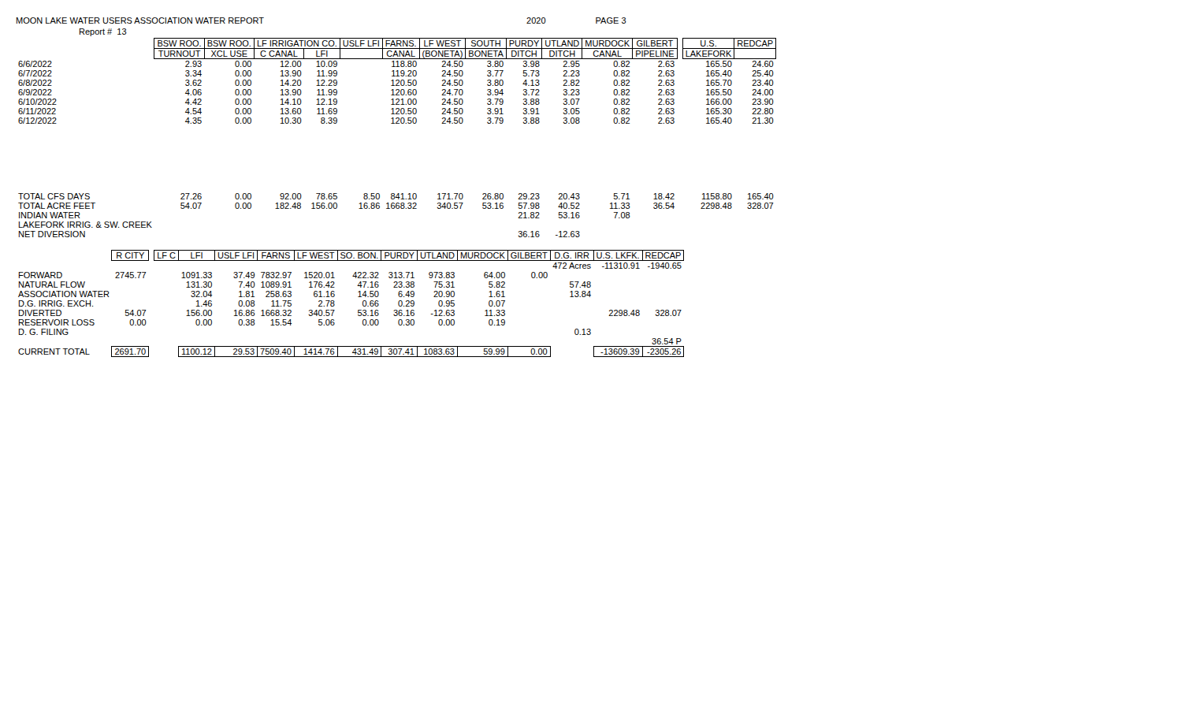MOON LAKE WATER USERS ASSOCIATION WATER REPORT 2020 PAGE 3
Report # 13
| | BSW ROO. | BSW ROO. | LF IRRIGATION CO. | USLF LFI | FARNS. | LF WEST | SOUTH | PURDY | UTLAND | MURDOCK | GILBERT | | U.S. | REDCAP |
| | TURNOUT | XCL USE | C CANAL | LFI | | CANAL | (BONETA) | BONETA | DITCH | DITCH | CANAL | PIPELINE | | LAKEFORK | |
| 6/6/2022 | 2.93 | 0.00 | 12.00 | 10.09 | | 118.80 | 24.50 | 3.80 | 3.98 | 2.95 | 0.82 | 2.63 | | 165.50 | 24.60 |
| 6/7/2022 | 3.34 | 0.00 | 13.90 | 11.99 | | 119.20 | 24.50 | 3.77 | 5.73 | 2.23 | 0.82 | 2.63 | | 165.40 | 25.40 |
| 6/8/2022 | 3.62 | 0.00 | 14.20 | 12.29 | | 120.50 | 24.50 | 3.80 | 4.13 | 2.82 | 0.82 | 2.63 | | 165.70 | 23.40 |
| 6/9/2022 | 4.06 | 0.00 | 13.90 | 11.99 | | 120.60 | 24.70 | 3.94 | 3.72 | 3.23 | 0.82 | 2.63 | | 165.50 | 24.00 |
| 6/10/2022 | 4.42 | 0.00 | 14.10 | 12.19 | | 121.00 | 24.50 | 3.79 | 3.88 | 3.07 | 0.82 | 2.63 | | 166.00 | 23.90 |
| 6/11/2022 | 4.54 | 0.00 | 13.60 | 11.69 | | 120.50 | 24.50 | 3.91 | 3.91 | 3.05 | 0.82 | 2.63 | | 165.30 | 22.80 |
| 6/12/2022 | 4.35 | 0.00 | 10.30 | 8.39 | | 120.50 | 24.50 | 3.79 | 3.88 | 3.08 | 0.82 | 2.63 | | 165.40 | 21.30 |
| TOTAL CFS DAYS | 27.26 | 0.00 | 92.00 | 78.65 | 8.50 | 841.10 | 171.70 | 26.80 | 29.23 | 20.43 | 5.71 | 18.42 | | 1158.80 | 165.40 |
| TOTAL ACRE FEET | 54.07 | 0.00 | 182.48 | 156.00 | 16.86 | 1668.32 | 340.57 | 53.16 | 57.98 | 40.52 | 11.33 | 36.54 | | 2298.48 | 328.07 |
| INDIAN WATER | | | | | | | | | 21.82 | 53.16 | 7.08 | | | | |
| LAKEFORK IRRIG. & SW. CREEK | | | | | | | | | | | | | | | |
| NET DIVERSION | | | | | | | | | 36.16 | -12.63 | | | | | |
| | R CITY | | LF C | LFI | USLF LFI | FARNS | LF WEST | SO. BON. | PURDY | UTLAND | MURDOCK | GILBERT | D.G. IRR | U.S. LKFK. | REDCAP |
| | | | | | | | | | | | | | 472 Acres | -11310.91 | -1940.65 |
| FORWARD | 2745.77 | | | 1091.33 | 37.49 | 7832.97 | 1520.01 | 422.32 | 313.71 | 973.83 | 64.00 | 0.00 | | | |
| NATURAL FLOW | | | | 131.30 | 7.40 | 1089.91 | 176.42 | 47.16 | 23.38 | 75.31 | 5.82 | | 57.48 | | |
| ASSOCIATION WATER | | | | 32.04 | 1.81 | 258.63 | 61.16 | 14.50 | 6.49 | 20.90 | 1.61 | | 13.84 | | |
| D.G. IRRIG. EXCH. | | | | 1.46 | 0.08 | 11.75 | 2.78 | 0.66 | 0.29 | 0.95 | 0.07 | | | | |
| DIVERTED | 54.07 | | | 156.00 | 16.86 | 1668.32 | 340.57 | 53.16 | 36.16 | -12.63 | 11.33 | | | 2298.48 | 328.07 |
| RESERVOIR LOSS | 0.00 | | | 0.00 | 0.38 | 15.54 | 5.06 | 0.00 | 0.30 | 0.00 | 0.19 | | | | |
| D. G. FILING | | | | | | | | | | | | | 0.13 | | |
| | | | | | | | | | | | | | | | 36.54 P |
| CURRENT TOTAL | 2691.70 | | | 1100.12 | 29.53 | 7509.40 | 1414.76 | 431.49 | 307.41 | 1083.63 | 59.99 | 0.00 | | -13609.39 | -2305.26 |